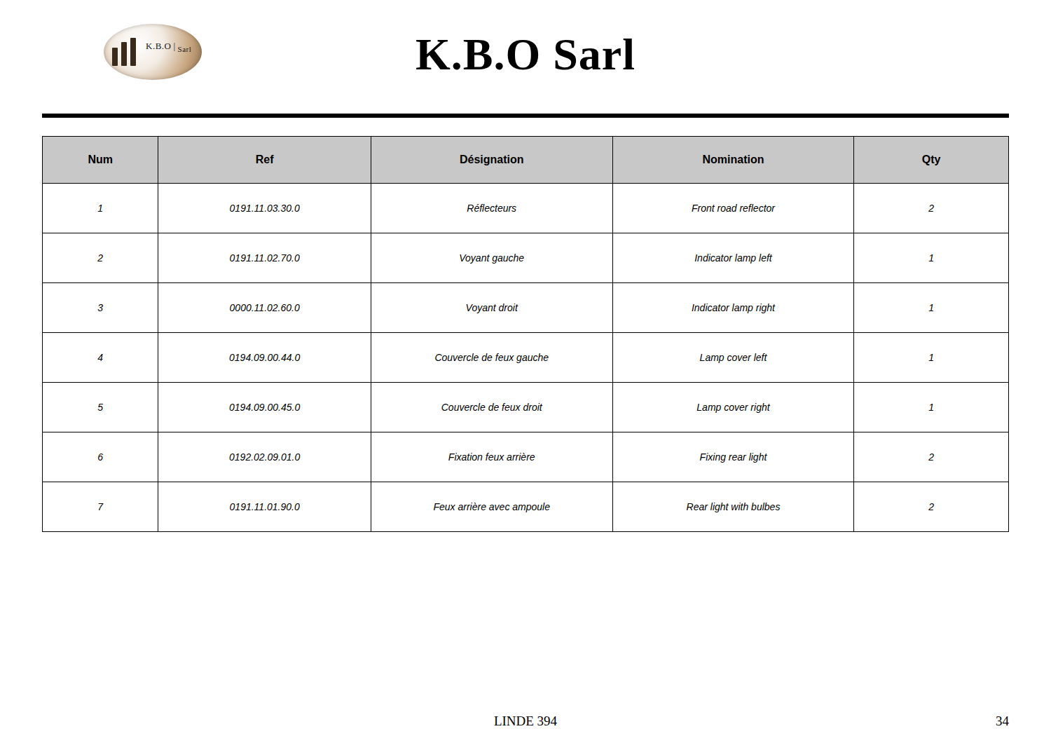K.B.O|Sarl
K.B.O Sarl
| Num | Ref | Désignation | Nomination | Qty |
| --- | --- | --- | --- | --- |
| 1 | 0191.11.03.30.0 | Réflecteurs | Front road reflector | 2 |
| 2 | 0191.11.02.70.0 | Voyant gauche | Indicator lamp left | 1 |
| 3 | 0000.11.02.60.0 | Voyant droit | Indicator lamp right | 1 |
| 4 | 0194.09.00.44.0 | Couvercle de feux gauche | Lamp cover left | 1 |
| 5 | 0194.09.00.45.0 | Couvercle de feux droit | Lamp cover right | 1 |
| 6 | 0192.02.09.01.0 | Fixation feux arrière | Fixing rear light | 2 |
| 7 | 0191.11.01.90.0 | Feux arrière avec ampoule | Rear light with bulbes | 2 |
LINDE 394
34